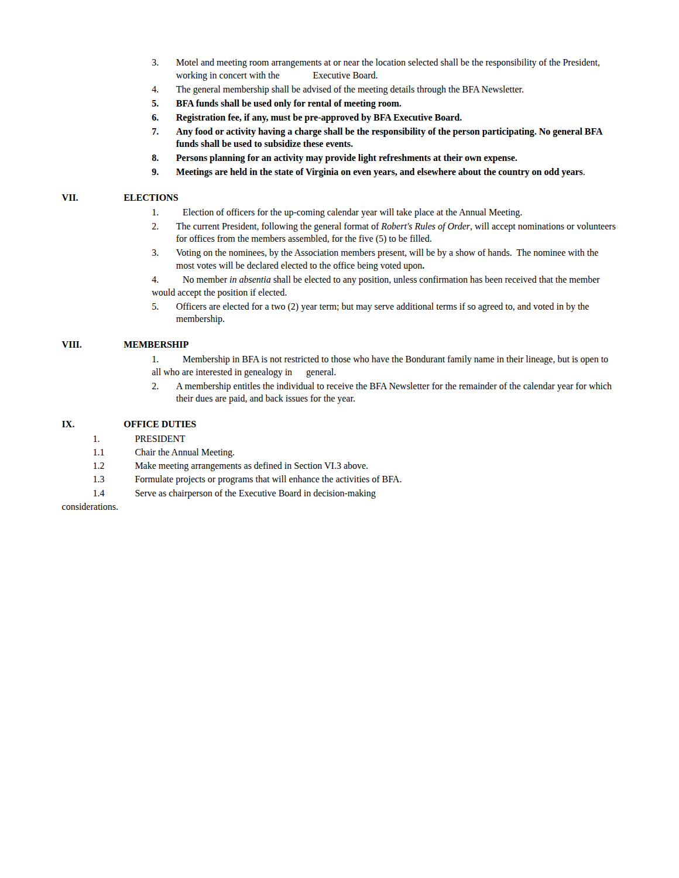3.
Motel and meeting room arrangements at or near the location selected shall be the responsibility of the President, working in concert with the Executive Board.
4.
The general membership shall be advised of the meeting details through the BFA Newsletter.
5.
BFA funds shall be used only for rental of meeting room.
6.
Registration fee, if any, must be pre-approved by BFA Executive Board.
7.
Any food or activity having a charge shall be the responsibility of the person participating. No general BFA funds shall be used to subsidize these events.
8.
Persons planning for an activity may provide light refreshments at their own expense.
9.
Meetings are held in the state of Virginia on even years, and elsewhere about the country on odd years.
VII.
ELECTIONS
1. Election of officers for the up-coming calendar year will take place at the Annual Meeting.
2.
The current President, following the general format of Robert's Rules of Order, will accept nominations or volunteers for offices from the members assembled, for the five (5) to be filled.
3.
Voting on the nominees, by the Association members present, will be by a show of hands. The nominee with the most votes will be declared elected to the office being voted upon.
4. No member in absentia shall be elected to any position, unless confirmation has been received that the member would accept the position if elected.
5.
Officers are elected for a two (2) year term; but may serve additional terms if so agreed to, and voted in by the membership.
VIII.
MEMBERSHIP
1. Membership in BFA is not restricted to those who have the Bondurant family name in their lineage, but is open to all who are interested in genealogy in general.
2.
A membership entitles the individual to receive the BFA Newsletter for the remainder of the calendar year for which their dues are paid, and back issues for the year.
IX.
OFFICE DUTIES
1.
PRESIDENT
1.1
Chair the Annual Meeting.
1.2
Make meeting arrangements as defined in Section VI.3 above.
1.3
Formulate projects or programs that will enhance the activities of BFA.
1.4
Serve as chairperson of the Executive Board in decision-making
considerations.